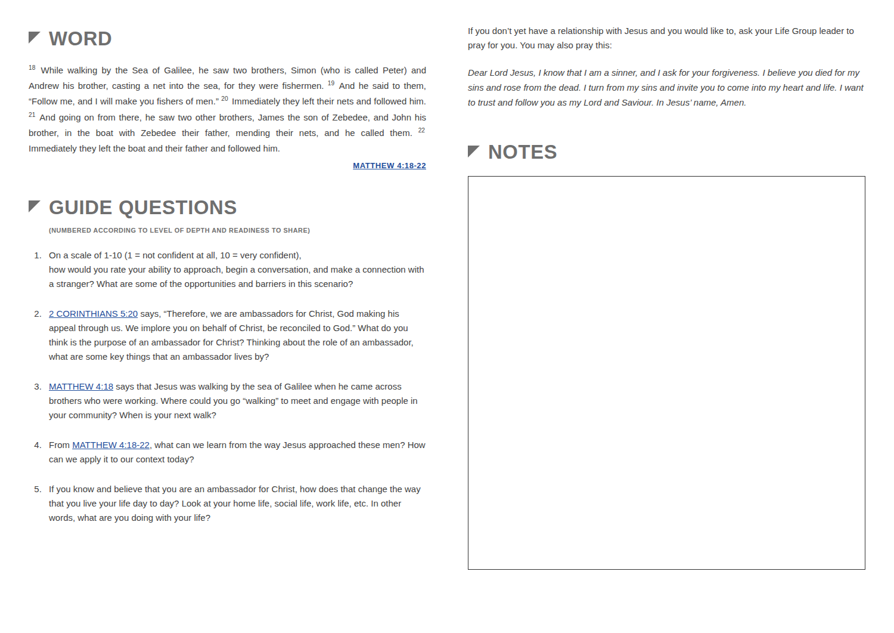Word
18 While walking by the Sea of Galilee, he saw two brothers, Simon (who is called Peter) and Andrew his brother, casting a net into the sea, for they were fishermen. 19 And he said to them, “Follow me, and I will make you fishers of men.” 20 Immediately they left their nets and followed him. 21 And going on from there, he saw two other brothers, James the son of Zebedee, and John his brother, in the boat with Zebedee their father, mending their nets, and he called them. 22 Immediately they left the boat and their father and followed him.
MATTHEW 4:18-22
Guide Questions
(Numbered according to level of depth and readiness to share)
On a scale of 1-10 (1 = not confident at all, 10 = very confident),
how would you rate your ability to approach, begin a conversation, and make a connection with a stranger? What are some of the opportunities and barriers in this scenario?
2 CORINTHIANS 5:20 says, “Therefore, we are ambassadors for Christ, God making his appeal through us. We implore you on behalf of Christ, be reconciled to God.” What do you think is the purpose of an ambassador for Christ? Thinking about the role of an ambassador, what are some key things that an ambassador lives by?
MATTHEW 4:18 says that Jesus was walking by the sea of Galilee when he came across brothers who were working. Where could you go “walking” to meet and engage with people in your community? When is your next walk?
From MATTHEW 4:18-22, what can we learn from the way Jesus approached these men? How can we apply it to our context today?
If you know and believe that you are an ambassador for Christ, how does that change the way that you live your life day to day? Look at your home life, social life, work life, etc. In other words, what are you doing with your life?
If you don’t yet have a relationship with Jesus and you would like to, ask your Life Group leader to pray for you. You may also pray this:
Dear Lord Jesus, I know that I am a sinner, and I ask for your forgiveness. I believe you died for my sins and rose from the dead. I turn from my sins and invite you to come into my heart and life. I want to trust and follow you as my Lord and Saviour. In Jesus’ name, Amen.
Notes